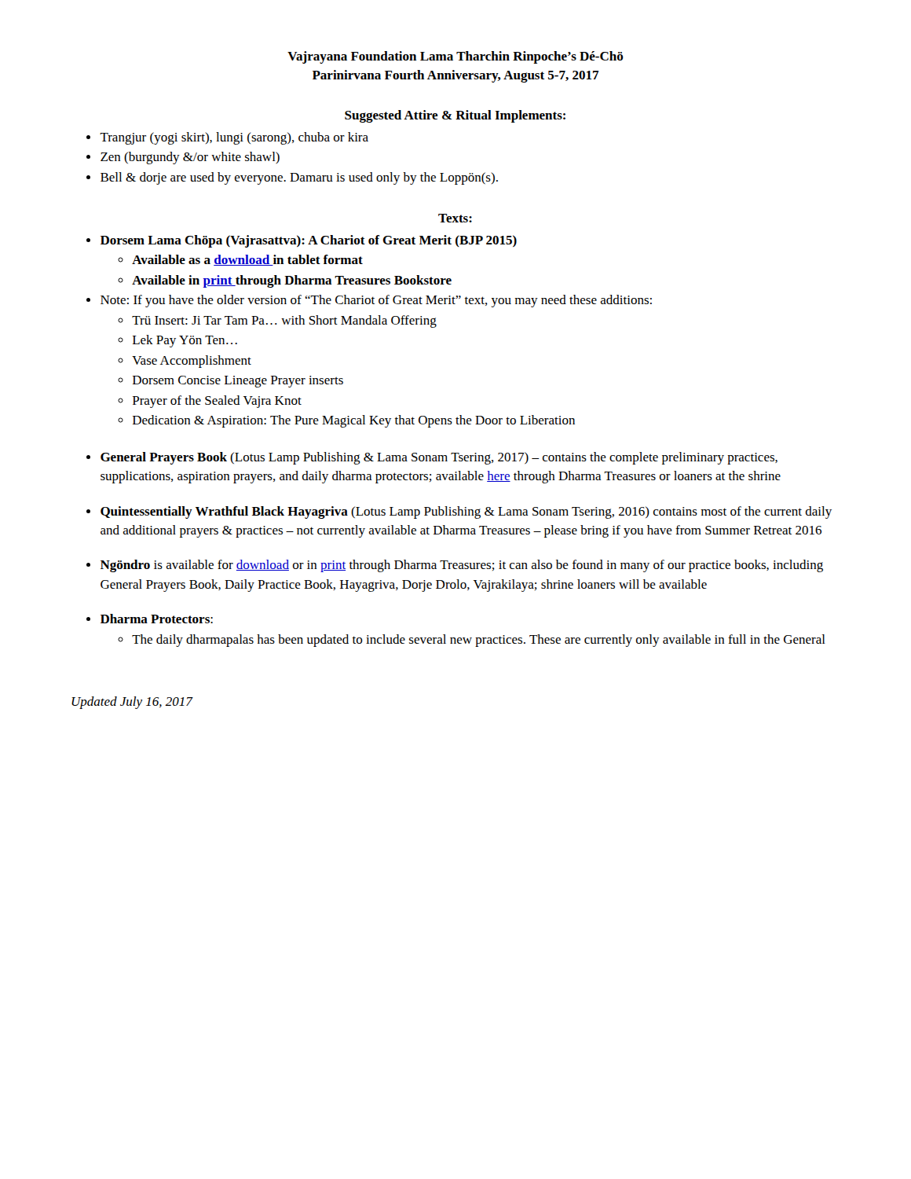Vajrayana Foundation Lama Tharchin Rinpoche’s Dé-Chö
Parinirvana Fourth Anniversary, August 5-7, 2017
Suggested Attire & Ritual Implements:
Trangjur (yogi skirt), lungi (sarong), chuba or kira
Zen (burgundy &/or white shawl)
Bell & dorje are used by everyone. Damaru is used only by the Loppön(s).
Texts:
Dorsem Lama Chöpa (Vajrasattva): A Chariot of Great Merit (BJP 2015)
Available as a download in tablet format
Available in print through Dharma Treasures Bookstore
Note: If you have the older version of “The Chariot of Great Merit” text, you may need these additions:
Trü Insert: Ji Tar Tam Pa… with Short Mandala Offering
Lek Pay Yön Ten…
Vase Accomplishment
Dorsem Concise Lineage Prayer inserts
Prayer of the Sealed Vajra Knot
Dedication & Aspiration: The Pure Magical Key that Opens the Door to Liberation
General Prayers Book (Lotus Lamp Publishing & Lama Sonam Tsering, 2017) – contains the complete preliminary practices, supplications, aspiration prayers, and daily dharma protectors; available here through Dharma Treasures or loaners at the shrine
Quintessentially Wrathful Black Hayagriva (Lotus Lamp Publishing & Lama Sonam Tsering, 2016) contains most of the current daily and additional prayers & practices – not currently available at Dharma Treasures – please bring if you have from Summer Retreat 2016
Ngöndro is available for download or in print through Dharma Treasures; it can also be found in many of our practice books, including General Prayers Book, Daily Practice Book, Hayagriva, Dorje Drolo, Vajrakilaya; shrine loaners will be available
Dharma Protectors:
The daily dharmapalas has been updated to include several new practices. These are currently only available in full in the General
Updated July 16, 2017